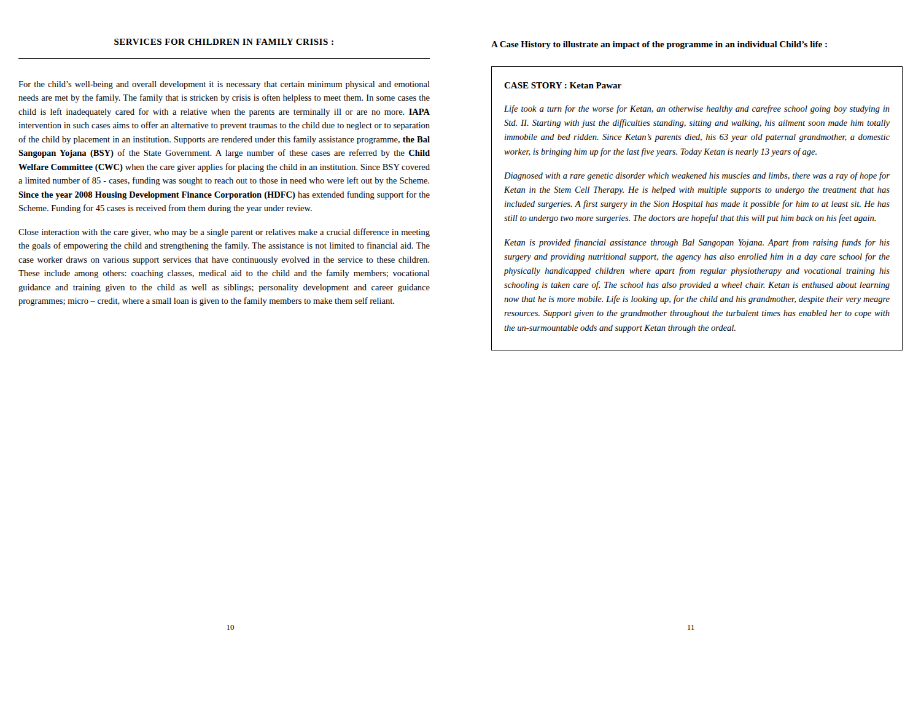SERVICES FOR CHILDREN IN FAMILY CRISIS :
For the child’s well-being and overall development it is necessary that certain minimum physical and emotional needs are met by the family. The family that is stricken by crisis is often helpless to meet them. In some cases the child is left inadequately cared for with a relative when the parents are terminally ill or are no more. IAPA intervention in such cases aims to offer an alternative to prevent traumas to the child due to neglect or to separation of the child by placement in an institution. Supports are rendered under this family assistance programme, the Bal Sangopan Yojana (BSY) of the State Government. A large number of these cases are referred by the Child Welfare Committee (CWC) when the care giver applies for placing the child in an institution. Since BSY covered a limited number of 85 - cases, funding was sought to reach out to those in need who were left out by the Scheme. Since the year 2008 Housing Development Finance Corporation (HDFC) has extended funding support for the Scheme. Funding for 45 cases is received from them during the year under review.
Close interaction with the care giver, who may be a single parent or relatives make a crucial difference in meeting the goals of empowering the child and strengthening the family. The assistance is not limited to financial aid. The case worker draws on various support services that have continuously evolved in the service to these children. These include among others: coaching classes, medical aid to the child and the family members; vocational guidance and training given to the child as well as siblings; personality development and career guidance programmes; micro – credit, where a small loan is given to the family members to make them self reliant.
10
A Case History to illustrate an impact of the programme in an individual Child’s life :
CASE STORY : Ketan Pawar
Life took a turn for the worse for Ketan, an otherwise healthy and carefree school going boy studying in Std. II. Starting with just the difficulties standing, sitting and walking, his ailment soon made him totally immobile and bed ridden. Since Ketan’s parents died, his 63 year old paternal grandmother, a domestic worker, is bringing him up for the last five years. Today Ketan is nearly 13 years of age.
Diagnosed with a rare genetic disorder which weakened his muscles and limbs, there was a ray of hope for Ketan in the Stem Cell Therapy. He is helped with multiple supports to undergo the treatment that has included surgeries. A first surgery in the Sion Hospital has made it possible for him to at least sit. He has still to undergo two more surgeries. The doctors are hopeful that this will put him back on his feet again.
Ketan is provided financial assistance through Bal Sangopan Yojana. Apart from raising funds for his surgery and providing nutritional support, the agency has also enrolled him in a day care school for the physically handicapped children where apart from regular physiotherapy and vocational training his schooling is taken care of. The school has also provided a wheel chair. Ketan is enthused about learning now that he is more mobile. Life is looking up, for the child and his grandmother, despite their very meagre resources. Support given to the grandmother throughout the turbulent times has enabled her to cope with the un-surmountable odds and support Ketan through the ordeal.
11